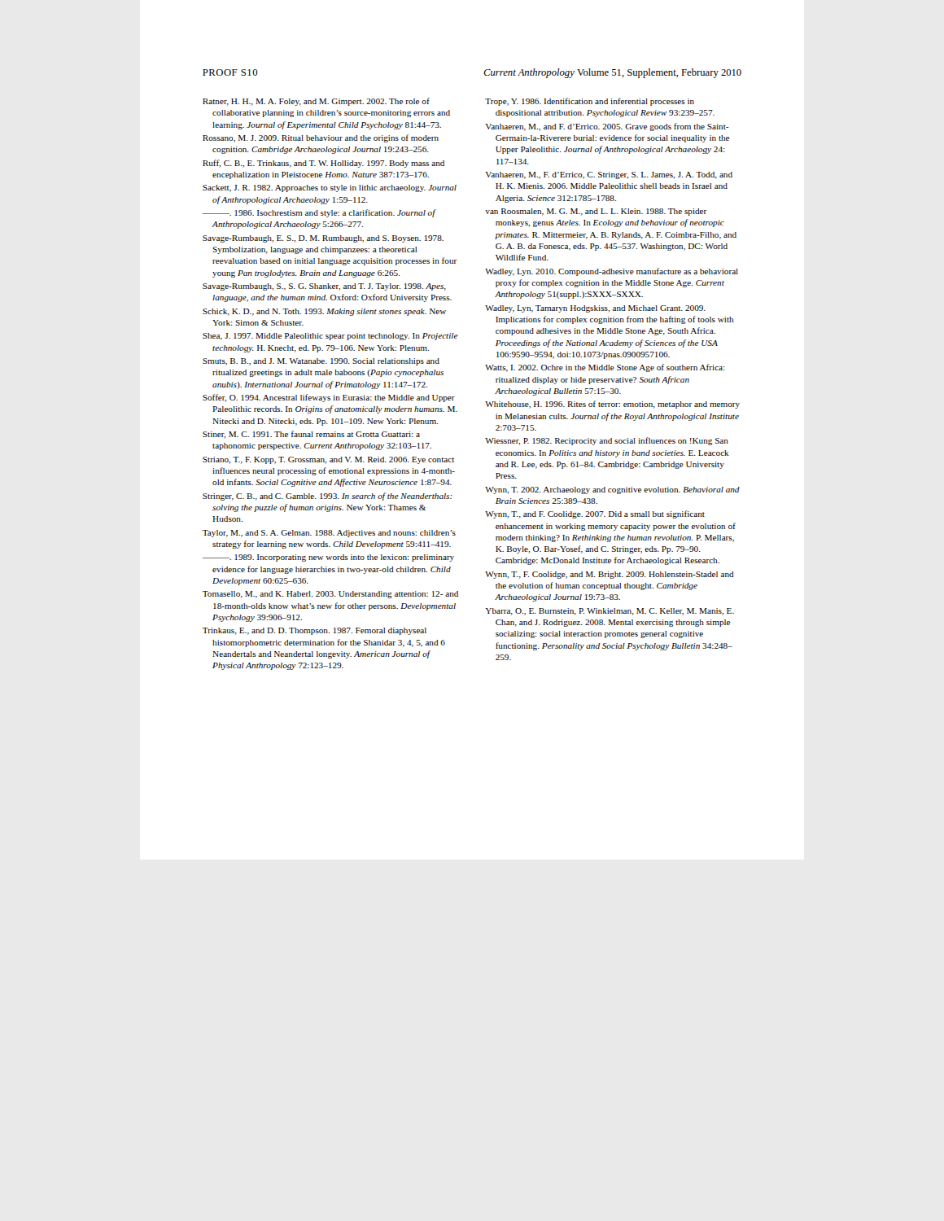PROOF S10 Current Anthropology Volume 51, Supplement, February 2010
Ratner, H. H., M. A. Foley, and M. Gimpert. 2002. The role of collaborative planning in children’s source-monitoring errors and learning. Journal of Experimental Child Psychology 81:44–73.
Rossano, M. J. 2009. Ritual behaviour and the origins of modern cognition. Cambridge Archaeological Journal 19:243–256.
Ruff, C. B., E. Trinkaus, and T. W. Holliday. 1997. Body mass and encephalization in Pleistocene Homo. Nature 387:173–176.
Sackett, J. R. 1982. Approaches to style in lithic archaeology. Journal of Anthropological Archaeology 1:59–112.
———. 1986. Isochrestism and style: a clarification. Journal of Anthropological Archaeology 5:266–277.
Savage-Rumbaugh, E. S., D. M. Rumbaugh, and S. Boysen. 1978. Symbolization, language and chimpanzees: a theoretical reevaluation based on initial language acquisition processes in four young Pan troglodytes. Brain and Language 6:265.
Savage-Rumbaugh, S., S. G. Shanker, and T. J. Taylor. 1998. Apes, language, and the human mind. Oxford: Oxford University Press.
Schick, K. D., and N. Toth. 1993. Making silent stones speak. New York: Simon & Schuster.
Shea, J. 1997. Middle Paleolithic spear point technology. In Projectile technology. H. Knecht, ed. Pp. 79–106. New York: Plenum.
Smuts, B. B., and J. M. Watanabe. 1990. Social relationships and ritualized greetings in adult male baboons (Papio cynocephalus anubis). International Journal of Primatology 11:147–172.
Soffer, O. 1994. Ancestral lifeways in Eurasia: the Middle and Upper Paleolithic records. In Origins of anatomically modern humans. M. Nitecki and D. Nitecki, eds. Pp. 101–109. New York: Plenum.
Stiner, M. C. 1991. The faunal remains at Grotta Guattari: a taphonomic perspective. Current Anthropology 32:103–117.
Striano, T., F. Kopp, T. Grossman, and V. M. Reid. 2006. Eye contact influences neural processing of emotional expressions in 4-month-old infants. Social Cognitive and Affective Neuroscience 1:87–94.
Stringer, C. B., and C. Gamble. 1993. In search of the Neanderthals: solving the puzzle of human origins. New York: Thames & Hudson.
Taylor, M., and S. A. Gelman. 1988. Adjectives and nouns: children’s strategy for learning new words. Child Development 59:411–419.
———. 1989. Incorporating new words into the lexicon: preliminary evidence for language hierarchies in two-year-old children. Child Development 60:625–636.
Tomasello, M., and K. Haberl. 2003. Understanding attention: 12- and 18-month-olds know what’s new for other persons. Developmental Psychology 39:906–912.
Trinkaus, E., and D. D. Thompson. 1987. Femoral diaphyseal histomorphometric determination for the Shanidar 3, 4, 5, and 6 Neandertals and Neandertal longevity. American Journal of Physical Anthropology 72:123–129.
Trope, Y. 1986. Identification and inferential processes in dispositional attribution. Psychological Review 93:239–257.
Vanhaeren, M., and F. d’Errico. 2005. Grave goods from the Saint-Germain-la-Riverere burial: evidence for social inequality in the Upper Paleolithic. Journal of Anthropological Archaeology 24: 117–134.
Vanhaeren, M., F. d’Errico, C. Stringer, S. L. James, J. A. Todd, and H. K. Mienis. 2006. Middle Paleolithic shell beads in Israel and Algeria. Science 312:1785–1788.
van Roosmalen, M. G. M., and L. L. Klein. 1988. The spider monkeys, genus Ateles. In Ecology and behaviour of neotropic primates. R. Mittermeier, A. B. Rylands, A. F. Coimbra-Filho, and G. A. B. da Fonesca, eds. Pp. 445–537. Washington, DC: World Wildlife Fund.
Wadley, Lyn. 2010. Compound-adhesive manufacture as a behavioral proxy for complex cognition in the Middle Stone Age. Current Anthropology 51(suppl.):SXXX–SXXX.
Wadley, Lyn, Tamaryn Hodgskiss, and Michael Grant. 2009. Implications for complex cognition from the hafting of tools with compound adhesives in the Middle Stone Age, South Africa. Proceedings of the National Academy of Sciences of the USA 106:9590–9594, doi:10.1073/pnas.0900957106.
Watts, I. 2002. Ochre in the Middle Stone Age of southern Africa: ritualized display or hide preservative? South African Archaeological Bulletin 57:15–30.
Whitehouse, H. 1996. Rites of terror: emotion, metaphor and memory in Melanesian cults. Journal of the Royal Anthropological Institute 2:703–715.
Wiessner, P. 1982. Reciprocity and social influences on !Kung San economics. In Politics and history in band societies. E. Leacock and R. Lee, eds. Pp. 61–84. Cambridge: Cambridge University Press.
Wynn, T. 2002. Archaeology and cognitive evolution. Behavioral and Brain Sciences 25:389–438.
Wynn, T., and F. Coolidge. 2007. Did a small but significant enhancement in working memory capacity power the evolution of modern thinking? In Rethinking the human revolution. P. Mellars, K. Boyle, O. Bar-Yosef, and C. Stringer, eds. Pp. 79–90. Cambridge: McDonald Institute for Archaeological Research.
Wynn, T., F. Coolidge, and M. Bright. 2009. Hohlenstein-Stadel and the evolution of human conceptual thought. Cambridge Archaeological Journal 19:73–83.
Ybarra, O., E. Burnstein, P. Winkielman, M. C. Keller, M. Manis, E. Chan, and J. Rodriguez. 2008. Mental exercising through simple socializing: social interaction promotes general cognitive functioning. Personality and Social Psychology Bulletin 34:248–259.